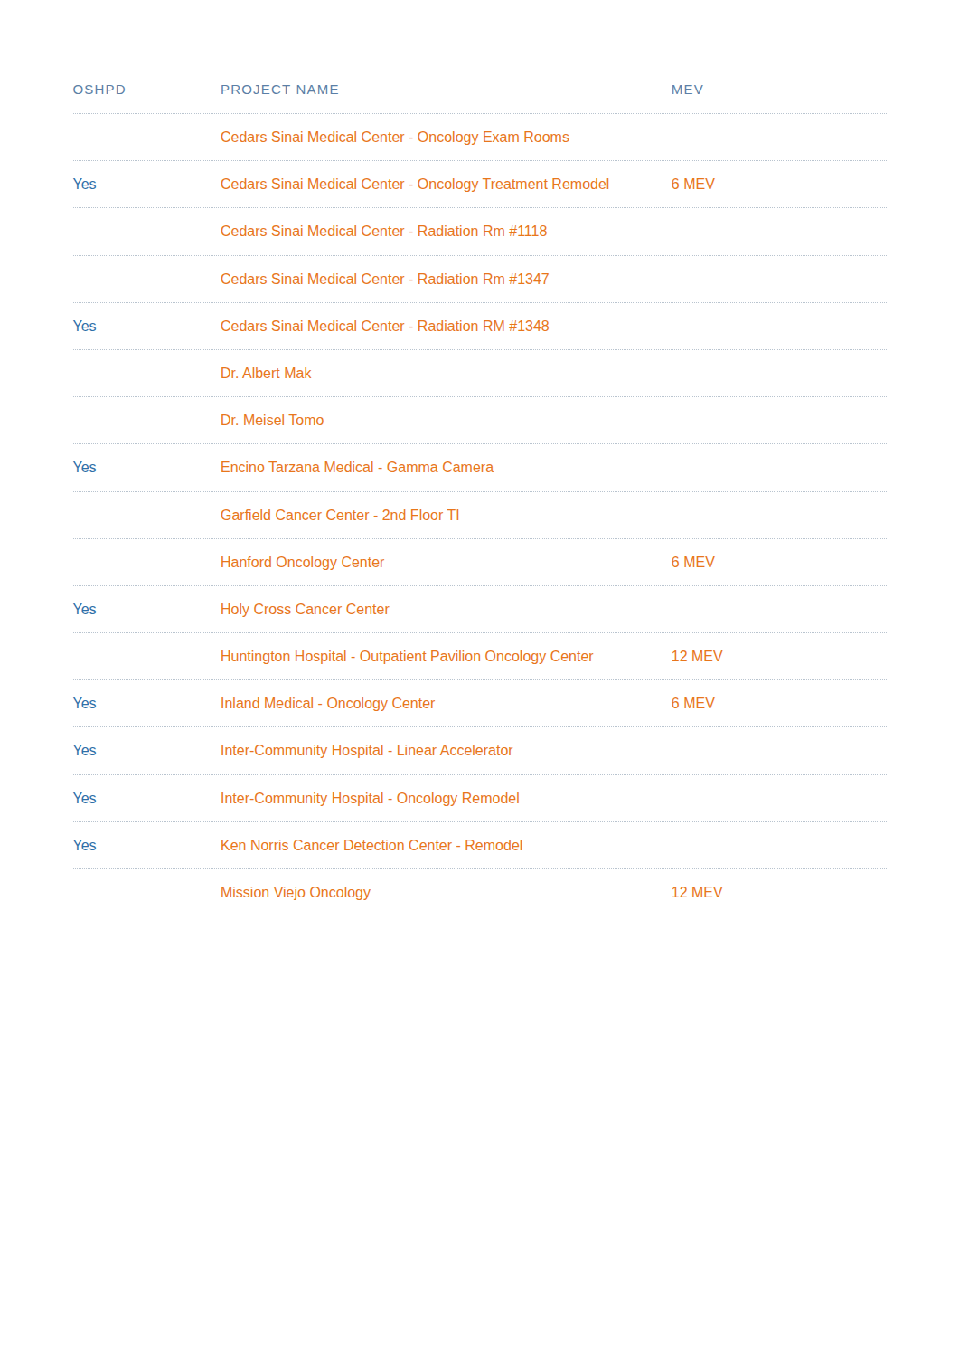| OSHPD | PROJECT NAME | MEV |
| --- | --- | --- |
| | Cedars Sinai Medical Center - Oncology Exam Rooms | |
| Yes | Cedars Sinai Medical Center - Oncology Treatment Remodel | 6 MEV |
| | Cedars Sinai Medical Center - Radiation Rm #1118 | |
| | Cedars Sinai Medical Center - Radiation Rm #1347 | |
| Yes | Cedars Sinai Medical Center - Radiation RM #1348 | |
| | Dr. Albert Mak | |
| | Dr. Meisel Tomo | |
| Yes | Encino Tarzana Medical - Gamma Camera | |
| | Garfield Cancer Center - 2nd Floor TI | |
| | Hanford Oncology Center | 6 MEV |
| Yes | Holy Cross Cancer Center | |
| | Huntington Hospital - Outpatient Pavilion Oncology Center | 12 MEV |
| Yes | Inland Medical - Oncology Center | 6 MEV |
| Yes | Inter-Community Hospital - Linear Accelerator | |
| Yes | Inter-Community Hospital - Oncology Remodel | |
| Yes | Ken Norris Cancer Detection Center - Remodel | |
| | Mission Viejo Oncology | 12 MEV |